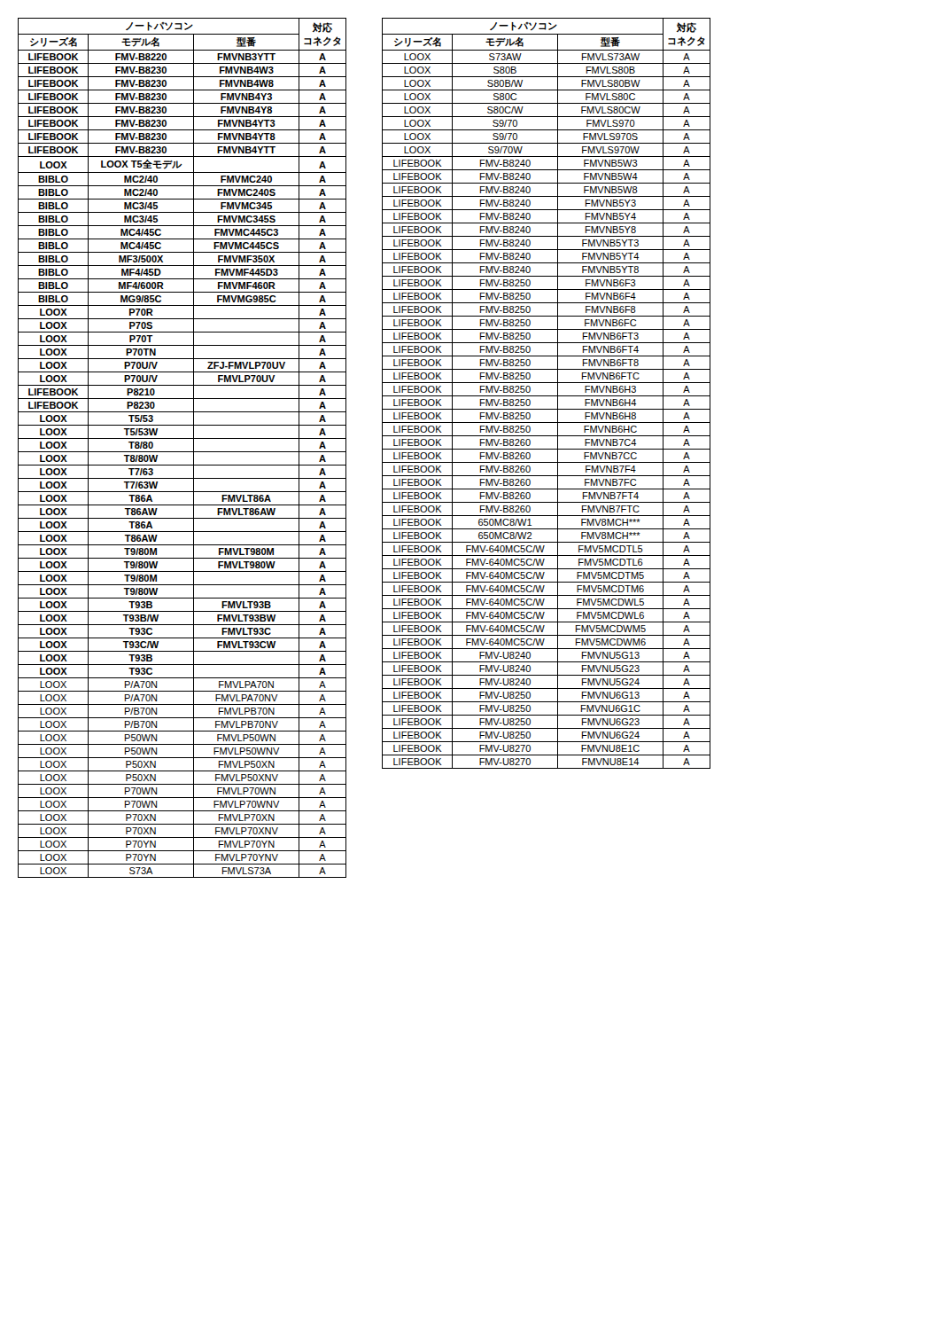| ノートパソコン | 対応 コネクタ |
| --- | --- |
| シリーズ名 | モデル名 | 型番 |
| LIFEBOOK | FMV-B8220 | FMVNB3YTT | A |
| LIFEBOOK | FMV-B8230 | FMVNB4W3 | A |
| LIFEBOOK | FMV-B8230 | FMVNB4W8 | A |
| LIFEBOOK | FMV-B8230 | FMVNB4Y3 | A |
| LIFEBOOK | FMV-B8230 | FMVNB4Y8 | A |
| LIFEBOOK | FMV-B8230 | FMVNB4YT3 | A |
| LIFEBOOK | FMV-B8230 | FMVNB4YT8 | A |
| LIFEBOOK | FMV-B8230 | FMVNB4YTT | A |
| LOOX | LOOX T5全モデル | | A |
| BIBLO | MC2/40 | FMVMC240 | A |
| BIBLO | MC2/40 | FMVMC240S | A |
| BIBLO | MC3/45 | FMVMC345 | A |
| BIBLO | MC3/45 | FMVMC345S | A |
| BIBLO | MC4/45C | FMVMC445C3 | A |
| BIBLO | MC4/45C | FMVMC445CS | A |
| BIBLO | MF3/500X | FMVMF350X | A |
| BIBLO | MF4/45D | FMVMF445D3 | A |
| BIBLO | MF4/600R | FMVMF460R | A |
| BIBLO | MG9/85C | FMVMG985C | A |
| LOOX | P70R | | A |
| LOOX | P70S | | A |
| LOOX | P70T | | A |
| LOOX | P70TN | | A |
| LOOX | P70U/V | ZFJ-FMVLP70UV | A |
| LOOX | P70U/V | FMVLP70UV | A |
| LIFEBOOK | P8210 | | A |
| LIFEBOOK | P8230 | | A |
| LOOX | T5/53 | | A |
| LOOX | T5/53W | | A |
| LOOX | T8/80 | | A |
| LOOX | T8/80W | | A |
| LOOX | T7/63 | | A |
| LOOX | T7/63W | | A |
| LOOX | T86A | FMVLT86A | A |
| LOOX | T86AW | FMVLT86AW | A |
| LOOX | T86A | | A |
| LOOX | T86AW | | A |
| LOOX | T9/80M | FMVLT980M | A |
| LOOX | T9/80W | FMVLT980W | A |
| LOOX | T9/80M | | A |
| LOOX | T9/80W | | A |
| LOOX | T93B | FMVLT93B | A |
| LOOX | T93B/W | FMVLT93BW | A |
| LOOX | T93C | FMVLT93C | A |
| LOOX | T93C/W | FMVLT93CW | A |
| LOOX | T93B | | A |
| LOOX | T93C | | A |
| LOOX | P/A70N | FMVLPA70N | A |
| LOOX | P/A70N | FMVLPA70NV | A |
| LOOX | P/B70N | FMVLPB70N | A |
| LOOX | P/B70N | FMVLPB70NV | A |
| LOOX | P50WN | FMVLP50WN | A |
| LOOX | P50WN | FMVLP50WNV | A |
| LOOX | P50XN | FMVLP50XN | A |
| LOOX | P50XN | FMVLP50XNV | A |
| LOOX | P70WN | FMVLP70WN | A |
| LOOX | P70WN | FMVLP70WNV | A |
| LOOX | P70XN | FMVLP70XN | A |
| LOOX | P70XN | FMVLP70XNV | A |
| LOOX | P70YN | FMVLP70YN | A |
| LOOX | P70YN | FMVLP70YNV | A |
| LOOX | S73A | FMVLS73A | A |
| ノートパソコン | 対応 コネクタ |
| --- | --- |
| シリーズ名 | モデル名 | 型番 |
| LOOX | S73AW | FMVLS73AW | A |
| LOOX | S80B | FMVLS80B | A |
| LOOX | S80B/W | FMVLS80BW | A |
| LOOX | S80C | FMVLS80C | A |
| LOOX | S80C/W | FMVLS80CW | A |
| LOOX | S9/70 | FMVLS970 | A |
| LOOX | S9/70 | FMVLS970S | A |
| LOOX | S9/70W | FMVLS970W | A |
| LIFEBOOK | FMV-B8240 | FMVNB5W3 | A |
| LIFEBOOK | FMV-B8240 | FMVNB5W4 | A |
| LIFEBOOK | FMV-B8240 | FMVNB5W8 | A |
| LIFEBOOK | FMV-B8240 | FMVNB5Y3 | A |
| LIFEBOOK | FMV-B8240 | FMVNB5Y4 | A |
| LIFEBOOK | FMV-B8240 | FMVNB5Y8 | A |
| LIFEBOOK | FMV-B8240 | FMVNB5YT3 | A |
| LIFEBOOK | FMV-B8240 | FMVNB5YT4 | A |
| LIFEBOOK | FMV-B8240 | FMVNB5YT8 | A |
| LIFEBOOK | FMV-B8250 | FMVNB6F3 | A |
| LIFEBOOK | FMV-B8250 | FMVNB6F4 | A |
| LIFEBOOK | FMV-B8250 | FMVNB6F8 | A |
| LIFEBOOK | FMV-B8250 | FMVNB6FC | A |
| LIFEBOOK | FMV-B8250 | FMVNB6FT3 | A |
| LIFEBOOK | FMV-B8250 | FMVNB6FT4 | A |
| LIFEBOOK | FMV-B8250 | FMVNB6FT8 | A |
| LIFEBOOK | FMV-B8250 | FMVNB6FTC | A |
| LIFEBOOK | FMV-B8250 | FMVNB6H3 | A |
| LIFEBOOK | FMV-B8250 | FMVNB6H4 | A |
| LIFEBOOK | FMV-B8250 | FMVNB6H8 | A |
| LIFEBOOK | FMV-B8250 | FMVNB6HC | A |
| LIFEBOOK | FMV-B8260 | FMVNB7C4 | A |
| LIFEBOOK | FMV-B8260 | FMVNB7CC | A |
| LIFEBOOK | FMV-B8260 | FMVNB7F4 | A |
| LIFEBOOK | FMV-B8260 | FMVNB7FC | A |
| LIFEBOOK | FMV-B8260 | FMVNB7FT4 | A |
| LIFEBOOK | FMV-B8260 | FMVNB7FTC | A |
| LIFEBOOK | 650MC8/W1 | FMV8MCH*** | A |
| LIFEBOOK | 650MC8/W2 | FMV8MCH*** | A |
| LIFEBOOK | FMV-640MC5C/W | FMV5MCDTL5 | A |
| LIFEBOOK | FMV-640MC5C/W | FMV5MCDTL6 | A |
| LIFEBOOK | FMV-640MC5C/W | FMV5MCDTM5 | A |
| LIFEBOOK | FMV-640MC5C/W | FMV5MCDTM6 | A |
| LIFEBOOK | FMV-640MC5C/W | FMV5MCDWL5 | A |
| LIFEBOOK | FMV-640MC5C/W | FMV5MCDWL6 | A |
| LIFEBOOK | FMV-640MC5C/W | FMV5MCDWM5 | A |
| LIFEBOOK | FMV-640MC5C/W | FMV5MCDWM6 | A |
| LIFEBOOK | FMV-U8240 | FMVNU5G13 | A |
| LIFEBOOK | FMV-U8240 | FMVNU5G23 | A |
| LIFEBOOK | FMV-U8240 | FMVNU5G24 | A |
| LIFEBOOK | FMV-U8250 | FMVNU6G13 | A |
| LIFEBOOK | FMV-U8250 | FMVNU6G1C | A |
| LIFEBOOK | FMV-U8250 | FMVNU6G23 | A |
| LIFEBOOK | FMV-U8250 | FMVNU6G24 | A |
| LIFEBOOK | FMV-U8270 | FMVNU8E1C | A |
| LIFEBOOK | FMV-U8270 | FMVNU8E14 | A |